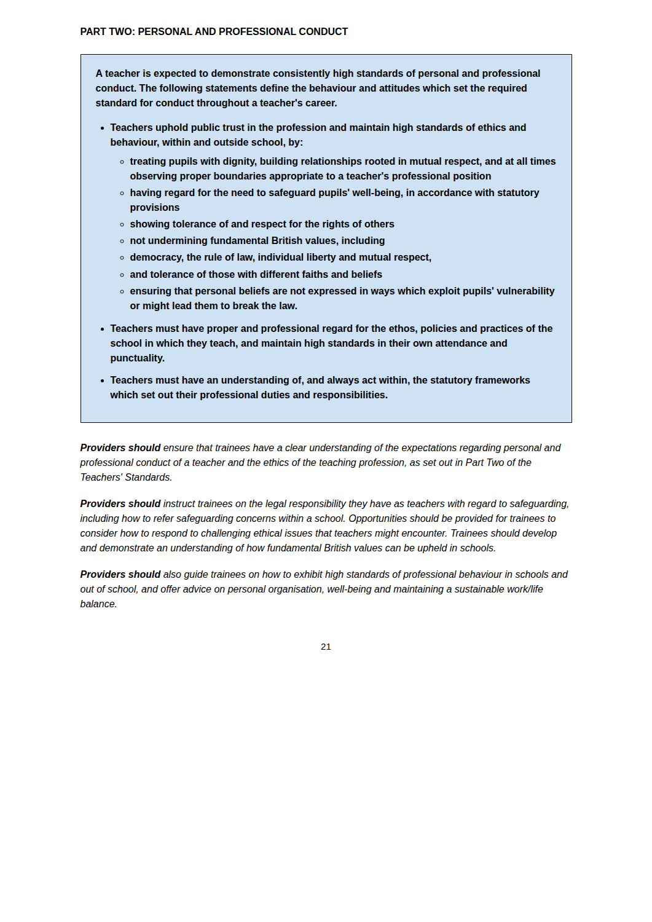PART TWO: PERSONAL AND PROFESSIONAL CONDUCT
A teacher is expected to demonstrate consistently high standards of personal and professional conduct. The following statements define the behaviour and attitudes which set the required standard for conduct throughout a teacher's career.
Teachers uphold public trust in the profession and maintain high standards of ethics and behaviour, within and outside school, by:
treating pupils with dignity, building relationships rooted in mutual respect, and at all times observing proper boundaries appropriate to a teacher's professional position
having regard for the need to safeguard pupils' well-being, in accordance with statutory provisions
showing tolerance of and respect for the rights of others
not undermining fundamental British values, including
democracy, the rule of law, individual liberty and mutual respect,
and tolerance of those with different faiths and beliefs
ensuring that personal beliefs are not expressed in ways which exploit pupils' vulnerability or might lead them to break the law.
Teachers must have proper and professional regard for the ethos, policies and practices of the school in which they teach, and maintain high standards in their own attendance and punctuality.
Teachers must have an understanding of, and always act within, the statutory frameworks which set out their professional duties and responsibilities.
Providers should ensure that trainees have a clear understanding of the expectations regarding personal and professional conduct of a teacher and the ethics of the teaching profession, as set out in Part Two of the Teachers' Standards.
Providers should instruct trainees on the legal responsibility they have as teachers with regard to safeguarding, including how to refer safeguarding concerns within a school. Opportunities should be provided for trainees to consider how to respond to challenging ethical issues that teachers might encounter. Trainees should develop and demonstrate an understanding of how fundamental British values can be upheld in schools.
Providers should also guide trainees on how to exhibit high standards of professional behaviour in schools and out of school, and offer advice on personal organisation, well-being and maintaining a sustainable work/life balance.
21